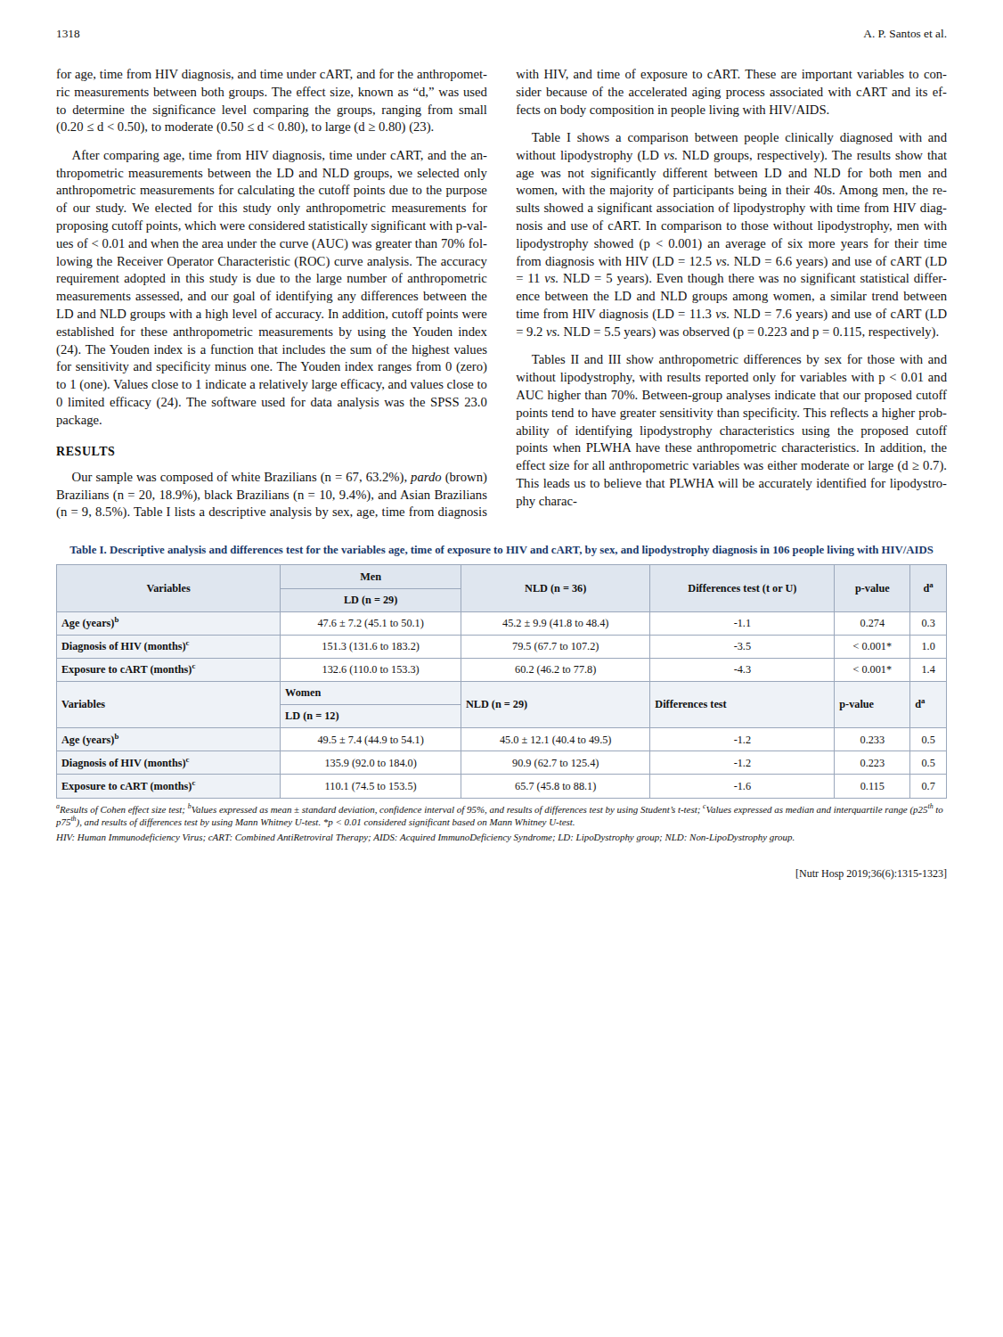1318 A. P. Santos et al.
for age, time from HIV diagnosis, and time under cART, and for the anthropometric measurements between both groups. The effect size, known as “d,” was used to determine the significance level comparing the groups, ranging from small (0.20 ≤ d < 0.50), to moderate (0.50 ≤ d < 0.80), to large (d ≥ 0.80) (23).
After comparing age, time from HIV diagnosis, time under cART, and the anthropometric measurements between the LD and NLD groups, we selected only anthropometric measurements for calculating the cutoff points due to the purpose of our study. We elected for this study only anthropometric measurements for proposing cutoff points, which were considered statistically significant with p-values of < 0.01 and when the area under the curve (AUC) was greater than 70% following the Receiver Operator Characteristic (ROC) curve analysis. The accuracy requirement adopted in this study is due to the large number of anthropometric measurements assessed, and our goal of identifying any differences between the LD and NLD groups with a high level of accuracy. In addition, cutoff points were established for these anthropometric measurements by using the Youden index (24). The Youden index is a function that includes the sum of the highest values for sensitivity and specificity minus one. The Youden index ranges from 0 (zero) to 1 (one). Values close to 1 indicate a relatively large efficacy, and values close to 0 limited efficacy (24). The software used for data analysis was the SPSS 23.0 package.
RESULTS
Our sample was composed of white Brazilians (n = 67, 63.2%), pardo (brown) Brazilians (n = 20, 18.9%), black Brazilians (n = 10, 9.4%), and Asian Brazilians (n = 9, 8.5%). Table I lists a descriptive analysis by sex, age, time from diagnosis with HIV, and time of exposure to cART. These are important variables to consider because of the accelerated aging process associated with cART and its effects on body composition in people living with HIV/AIDS.
Table I shows a comparison between people clinically diagnosed with and without lipodystrophy (LD vs. NLD groups, respectively). The results show that age was not significantly different between LD and NLD for both men and women, with the majority of participants being in their 40s. Among men, the results showed a significant association of lipodystrophy with time from HIV diagnosis and use of cART. In comparison to those without lipodystrophy, men with lipodystrophy showed (p < 0.001) an average of six more years for their time from diagnosis with HIV (LD = 12.5 vs. NLD = 6.6 years) and use of cART (LD = 11 vs. NLD = 5 years). Even though there was no significant statistical difference between the LD and NLD groups among women, a similar trend between time from HIV diagnosis (LD = 11.3 vs. NLD = 7.6 years) and use of cART (LD = 9.2 vs. NLD = 5.5 years) was observed (p = 0.223 and p = 0.115, respectively).
Tables II and III show anthropometric differences by sex for those with and without lipodystrophy, with results reported only for variables with p < 0.01 and AUC higher than 70%. Between-group analyses indicate that our proposed cutoff points tend to have greater sensitivity than specificity. This reflects a higher probability of identifying lipodystrophy characteristics using the proposed cutoff points when PLWHA have these anthropometric characteristics. In addition, the effect size for all anthropometric variables was either moderate or large (d ≥ 0.7). This leads us to believe that PLWHA will be accurately identified for lipodystrophy charac-
Table I. Descriptive analysis and differences test for the variables age, time of exposure to HIV and cART, by sex, and lipodystrophy diagnosis in 106 people living with HIV/AIDS
| Variables | Men | NLD (n = 36) | Differences test (t or U) | p-value | d a |
| --- | --- | --- | --- | --- | --- |
| LD (n = 29) |
| Age (years) b | 47.6 ± 7.2 (45.1 to 50.1) | 45.2 ± 9.9 (41.8 to 48.4) | -1.1 | 0.274 | 0.3 |
| Diagnosis of HIV (months) c | 151.3 (131.6 to 183.2) | 79.5 (67.7 to 107.2) | -3.5 | < 0.001* | 1.0 |
| Exposure to cART (months) c | 132.6 (110.0 to 153.3) | 60.2 (46.2 to 77.8) | -4.3 | < 0.001* | 1.4 |
| Variables | Women | NLD (n = 29) | Differences test | p-value | d a |
| LD (n = 12) |
| Age (years) b | 49.5 ± 7.4 (44.9 to 54.1) | 45.0 ± 12.1 (40.4 to 49.5) | -1.2 | 0.233 | 0.5 |
| Diagnosis of HIV (months) c | 135.9 (92.0 to 184.0) | 90.9 (62.7 to 125.4) | -1.2 | 0.223 | 0.5 |
| Exposure to cART (months) c | 110.1 (74.5 to 153.5) | 65.7 (45.8 to 88.1) | -1.6 | 0.115 | 0.7 |
aResults of Cohen effect size test; bValues expressed as mean ± standard deviation, confidence interval of 95%, and results of differences test by using Student’s t-test; cValues expressed as median and interquartile range (p25th to p75th), and results of differences test by using Mann Whitney U-test. *p < 0.01 considered significant based on Mann Whitney U-test.
HIV: Human Immunodeficiency Virus; cART: Combined AntiRetroviral Therapy; AIDS: Acquired ImmunoDeficiency Syndrome; LD: LipoDystrophy group; NLD: Non-LipoDystrophy group.
[Nutr Hosp 2019;36(6):1315-1323]